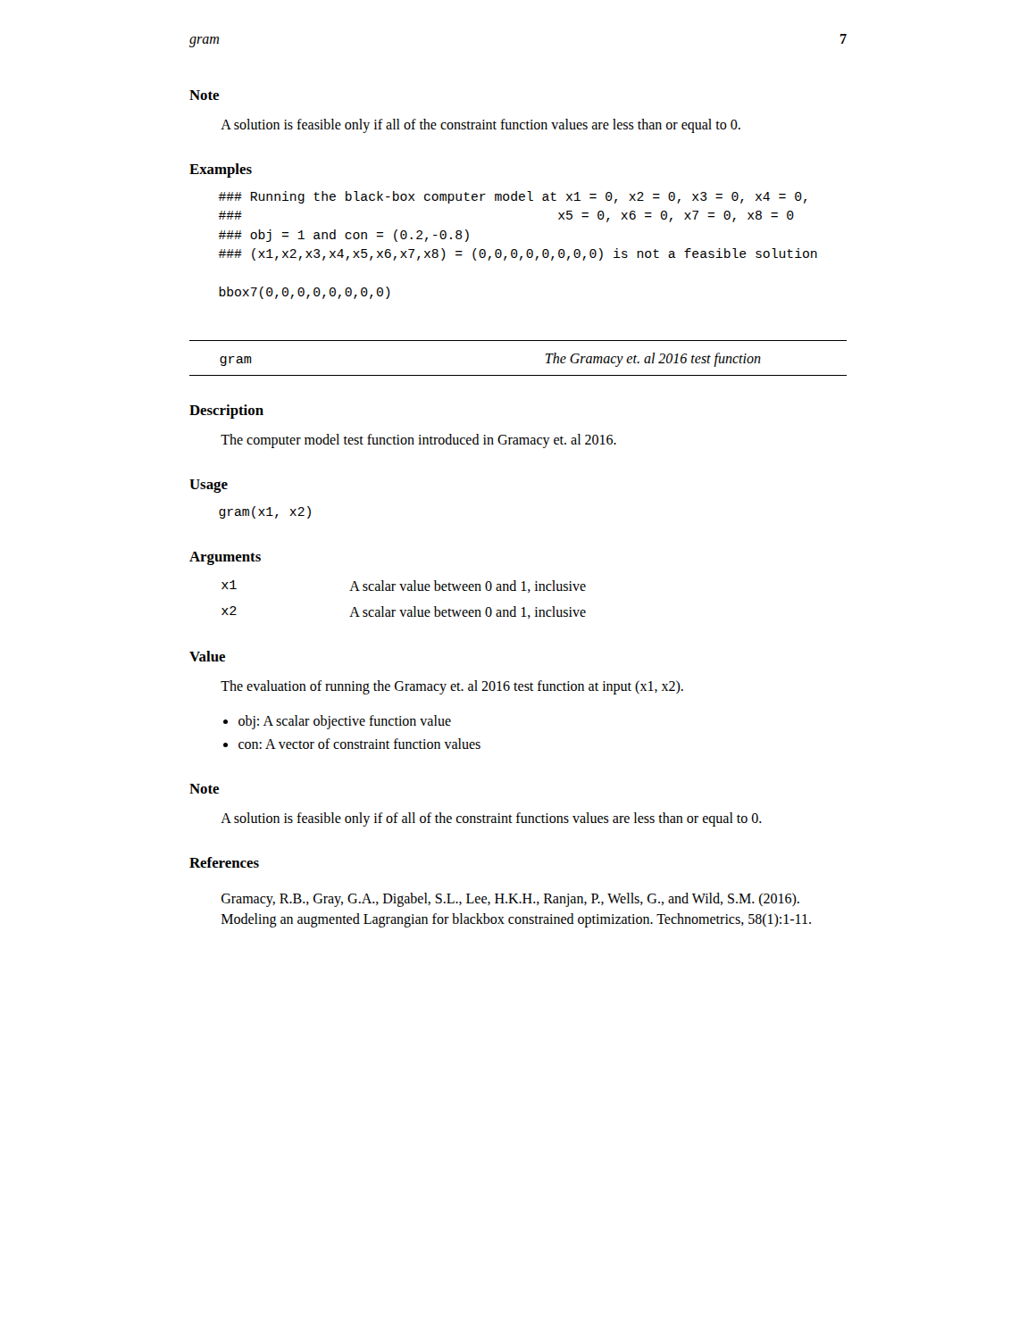gram 7
Note
A solution is feasible only if all of the constraint function values are less than or equal to 0.
Examples
### Running the black-box computer model at x1 = 0, x2 = 0, x3 = 0, x4 = 0,
###                                        x5 = 0, x6 = 0, x7 = 0, x8 = 0
### obj = 1 and con = (0.2,-0.8)
### (x1,x2,x3,x4,x5,x6,x7,x8) = (0,0,0,0,0,0,0,0) is not a feasible solution

bbox7(0,0,0,0,0,0,0,0)
gram The Gramacy et. al 2016 test function
Description
The computer model test function introduced in Gramacy et. al 2016.
Usage
gram(x1, x2)
Arguments
x1
A scalar value between 0 and 1, inclusive
x2
A scalar value between 0 and 1, inclusive
Value
The evaluation of running the Gramacy et. al 2016 test function at input (x1, x2).
obj: A scalar objective function value
con: A vector of constraint function values
Note
A solution is feasible only if of all of the constraint functions values are less than or equal to 0.
References
Gramacy, R.B., Gray, G.A., Digabel, S.L., Lee, H.K.H., Ranjan, P., Wells, G., and Wild, S.M. (2016). Modeling an augmented Lagrangian for blackbox constrained optimization. Technometrics, 58(1):1-11.